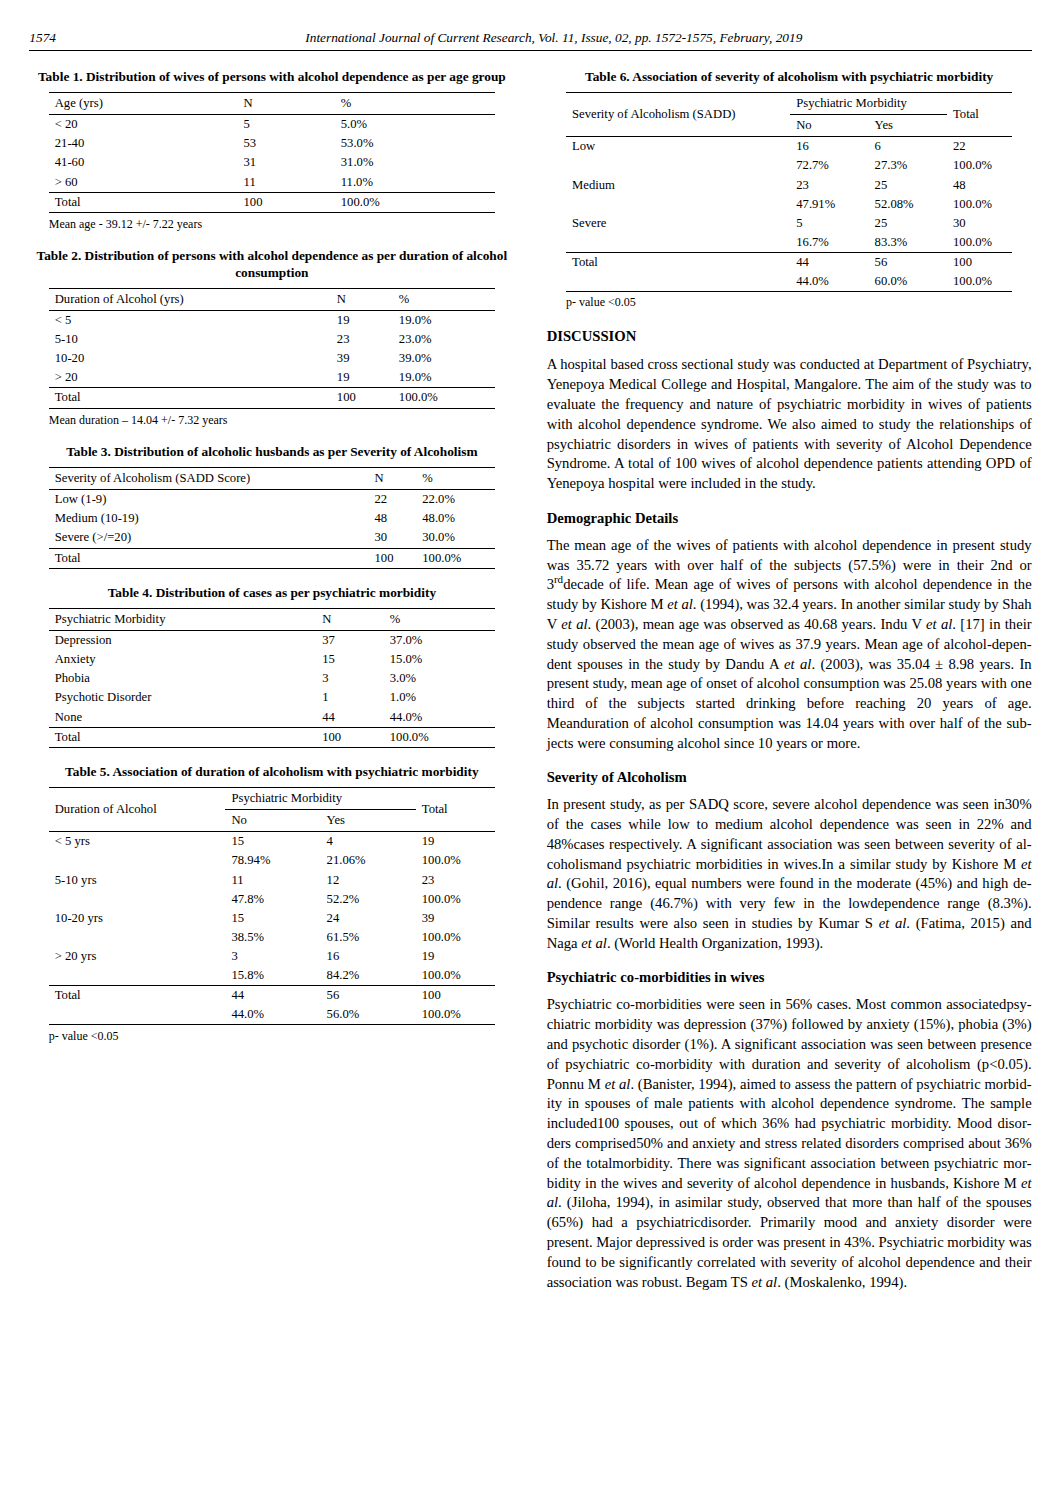1574 International Journal of Current Research, Vol. 11, Issue, 02, pp. 1572-1575, February, 2019
Table 1. Distribution of wives of persons with alcohol dependence as per age group
| Age (yrs) | N | % |
| --- | --- | --- |
| < 20 | 5 | 5.0% |
| 21-40 | 53 | 53.0% |
| 41-60 | 31 | 31.0% |
| > 60 | 11 | 11.0% |
| Total | 100 | 100.0% |
Mean age - 39.12 +/- 7.22 years
Table 2. Distribution of persons with alcohol dependence as per duration of alcohol consumption
| Duration of Alcohol (yrs) | N | % |
| --- | --- | --- |
| < 5 | 19 | 19.0% |
| 5-10 | 23 | 23.0% |
| 10-20 | 39 | 39.0% |
| > 20 | 19 | 19.0% |
| Total | 100 | 100.0% |
Mean duration – 14.04 +/- 7.32 years
Table 3. Distribution of alcoholic husbands as per Severity of Alcoholism
| Severity of Alcoholism (SADD Score) | N | % |
| --- | --- | --- |
| Low (1-9) | 22 | 22.0% |
| Medium (10-19) | 48 | 48.0% |
| Severe (>/=20) | 30 | 30.0% |
| Total | 100 | 100.0% |
Table 4. Distribution of cases as per psychiatric morbidity
| Psychiatric Morbidity | N | % |
| --- | --- | --- |
| Depression | 37 | 37.0% |
| Anxiety | 15 | 15.0% |
| Phobia | 3 | 3.0% |
| Psychotic Disorder | 1 | 1.0% |
| None | 44 | 44.0% |
| Total | 100 | 100.0% |
Table 5. Association of duration of alcoholism with psychiatric morbidity
| Duration of Alcohol | Psychiatric Morbidity | Total |
| --- | --- | --- |
| No | Yes |
| < 5 yrs | 15 | 4 | 19 |
| | 78.94% | 21.06% | 100.0% |
| 5-10 yrs | 11 | 12 | 23 |
| | 47.8% | 52.2% | 100.0% |
| 10-20 yrs | 15 | 24 | 39 |
| | 38.5% | 61.5% | 100.0% |
| > 20 yrs | 3 | 16 | 19 |
| | 15.8% | 84.2% | 100.0% |
| Total | 44 | 56 | 100 |
| | 44.0% | 56.0% | 100.0% |
p- value <0.05
Table 6. Association of severity of alcoholism with psychiatric morbidity
| Severity of Alcoholism (SADD) | Psychiatric Morbidity | Total |
| --- | --- | --- |
| No | Yes |
| Low | 16 | 6 | 22 |
| | 72.7% | 27.3% | 100.0% |
| Medium | 23 | 25 | 48 |
| | 47.91% | 52.08% | 100.0% |
| Severe | 5 | 25 | 30 |
| | 16.7% | 83.3% | 100.0% |
| Total | 44 | 56 | 100 |
| | 44.0% | 60.0% | 100.0% |
p- value <0.05
DISCUSSION
A hospital based cross sectional study was conducted at Department of Psychiatry, Yenepoya Medical College and Hospital, Mangalore. The aim of the study was to evaluate the frequency and nature of psychiatric morbidity in wives of patients with alcohol dependence syndrome. We also aimed to study the relationships of psychiatric disorders in wives of patients with severity of Alcohol Dependence Syndrome. A total of 100 wives of alcohol dependence patients attending OPD of Yenepoya hospital were included in the study.
Demographic Details
The mean age of the wives of patients with alcohol dependence in present study was 35.72 years with over half of the subjects (57.5%) were in their 2nd or 3rddecade of life. Mean age of wives of persons with alcohol dependence in the study by Kishore M et al. (1994), was 32.4 years. In another similar study by Shah V et al. (2003), mean age was observed as 40.68 years. Indu V et al. [17] in their study observed the mean age of wives as 37.9 years. Mean age of alcohol-dependent spouses in the study by Dandu A et al. (2003), was 35.04 ± 8.98 years. In present study, mean age of onset of alcohol consumption was 25.08 years with one third of the subjects started drinking before reaching 20 years of age. Meanduration of alcohol consumption was 14.04 years with over half of the subjects were consuming alcohol since 10 years or more.
Severity of Alcoholism
In present study, as per SADQ score, severe alcohol dependence was seen in30% of the cases while low to medium alcohol dependence was seen in 22% and 48%cases respectively. A significant association was seen between severity of alcoholismand psychiatric morbidities in wives.In a similar study by Kishore M et al. (Gohil, 2016), equal numbers were found in the moderate (45%) and high dependence range (46.7%) with very few in the lowdependence range (8.3%). Similar results were also seen in studies by Kumar S et al. (Fatima, 2015) and Naga et al. (World Health Organization, 1993).
Psychiatric co-morbidities in wives
Psychiatric co-morbidities were seen in 56% cases. Most common associatedpsychiatric morbidity was depression (37%) followed by anxiety (15%), phobia (3%) and psychotic disorder (1%). A significant association was seen between presence of psychiatric co-morbidity with duration and severity of alcoholism (p<0.05). Ponnu M et al. (Banister, 1994), aimed to assess the pattern of psychiatric morbidity in spouses of male patients with alcohol dependence syndrome. The sample included100 spouses, out of which 36% had psychiatric morbidity. Mood disorders comprised50% and anxiety and stress related disorders comprised about 36% of the totalmorbidity. There was significant association between psychiatric morbidity in the wives and severity of alcohol dependence in husbands, Kishore M et al. (Jiloha, 1994), in asimilar study, observed that more than half of the spouses (65%) had a psychiatricdisorder. Primarily mood and anxiety disorder were present. Major depressived is order was present in 43%. Psychiatric morbidity was found to be significantly correlated with severity of alcohol dependence and their association was robust. Begam TS et al. (Moskalenko, 1994).